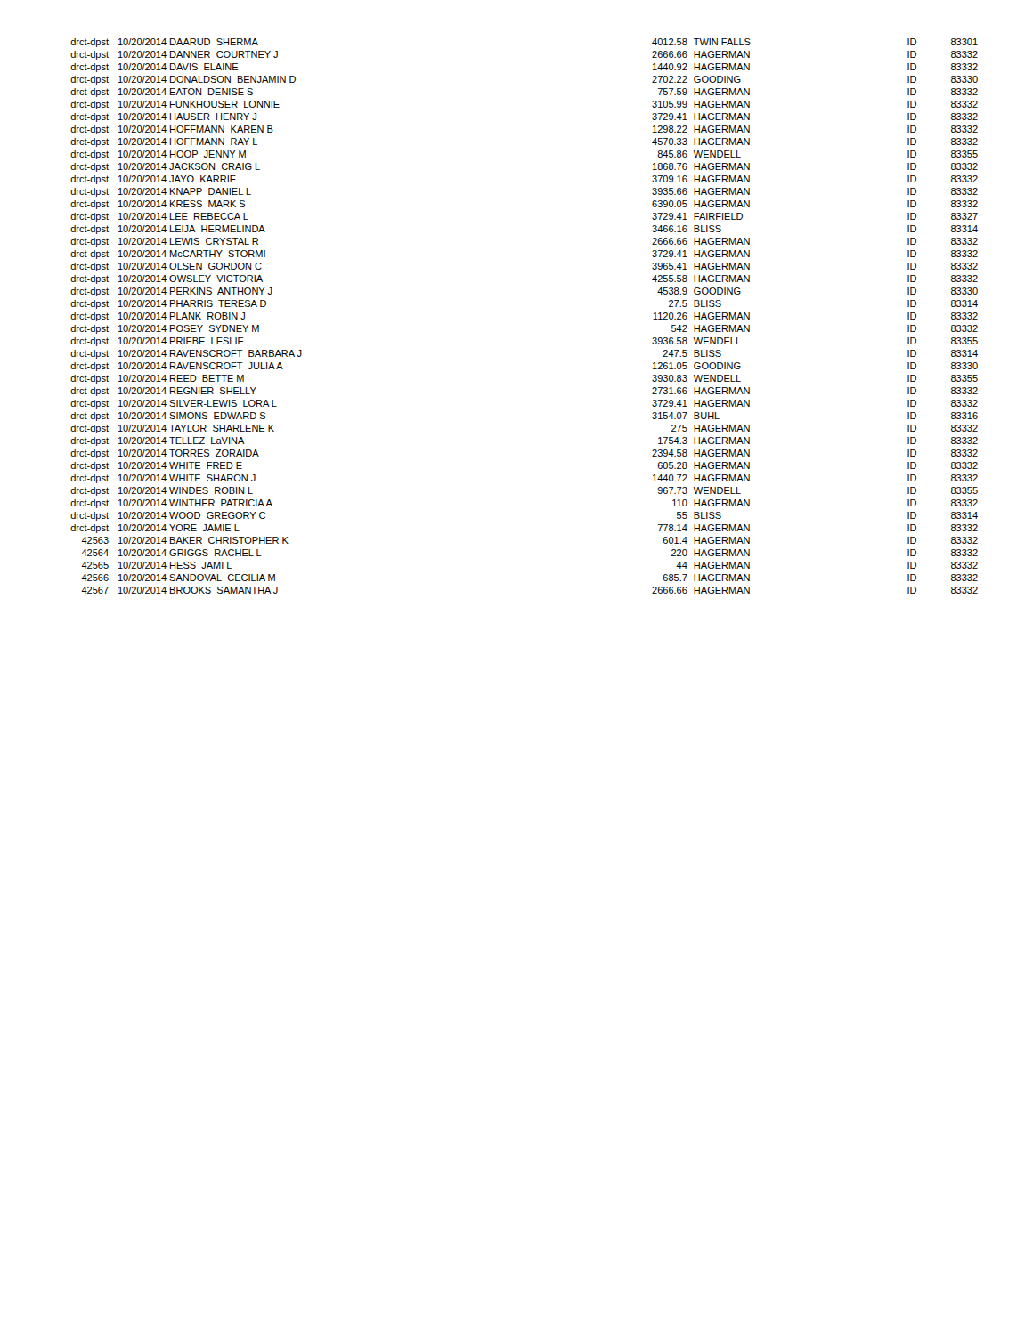| drct-dpst | 10/20/2014 DAARUD SHERMA | | 4012.58 TWIN FALLS | ID | 83301 |
| drct-dpst | 10/20/2014 DANNER COURTNEY J | | 2666.66 HAGERMAN | ID | 83332 |
| drct-dpst | 10/20/2014 DAVIS ELAINE | | 1440.92 HAGERMAN | ID | 83332 |
| drct-dpst | 10/20/2014 DONALDSON BENJAMIN D | | 2702.22 GOODING | ID | 83330 |
| drct-dpst | 10/20/2014 EATON DENISE S | | 757.59 HAGERMAN | ID | 83332 |
| drct-dpst | 10/20/2014 FUNKHOUSER LONNIE | | 3105.99 HAGERMAN | ID | 83332 |
| drct-dpst | 10/20/2014 HAUSER HENRY J | | 3729.41 HAGERMAN | ID | 83332 |
| drct-dpst | 10/20/2014 HOFFMANN KAREN B | | 1298.22 HAGERMAN | ID | 83332 |
| drct-dpst | 10/20/2014 HOFFMANN RAY L | | 4570.33 HAGERMAN | ID | 83332 |
| drct-dpst | 10/20/2014 HOOP JENNY M | | 845.86 WENDELL | ID | 83355 |
| drct-dpst | 10/20/2014 JACKSON CRAIG L | | 1868.76 HAGERMAN | ID | 83332 |
| drct-dpst | 10/20/2014 JAYO KARRIE | | 3709.16 HAGERMAN | ID | 83332 |
| drct-dpst | 10/20/2014 KNAPP DANIEL L | | 3935.66 HAGERMAN | ID | 83332 |
| drct-dpst | 10/20/2014 KRESS MARK S | | 6390.05 HAGERMAN | ID | 83332 |
| drct-dpst | 10/20/2014 LEE REBECCA L | | 3729.41 FAIRFIELD | ID | 83327 |
| drct-dpst | 10/20/2014 LEIJA HERMELINDA | | 3466.16 BLISS | ID | 83314 |
| drct-dpst | 10/20/2014 LEWIS CRYSTAL R | | 2666.66 HAGERMAN | ID | 83332 |
| drct-dpst | 10/20/2014 McCARTHY STORMI | | 3729.41 HAGERMAN | ID | 83332 |
| drct-dpst | 10/20/2014 OLSEN GORDON C | | 3965.41 HAGERMAN | ID | 83332 |
| drct-dpst | 10/20/2014 OWSLEY VICTORIA | | 4255.58 HAGERMAN | ID | 83332 |
| drct-dpst | 10/20/2014 PERKINS ANTHONY J | | 4538.9 GOODING | ID | 83330 |
| drct-dpst | 10/20/2014 PHARRIS TERESA D | | 27.5 BLISS | ID | 83314 |
| drct-dpst | 10/20/2014 PLANK ROBIN J | | 1120.26 HAGERMAN | ID | 83332 |
| drct-dpst | 10/20/2014 POSEY SYDNEY M | | 542 HAGERMAN | ID | 83332 |
| drct-dpst | 10/20/2014 PRIEBE LESLIE | | 3936.58 WENDELL | ID | 83355 |
| drct-dpst | 10/20/2014 RAVENSCROFT BARBARA J | | 247.5 BLISS | ID | 83314 |
| drct-dpst | 10/20/2014 RAVENSCROFT JULIA A | | 1261.05 GOODING | ID | 83330 |
| drct-dpst | 10/20/2014 REED BETTE M | | 3930.83 WENDELL | ID | 83355 |
| drct-dpst | 10/20/2014 REGNIER SHELLY | | 2731.66 HAGERMAN | ID | 83332 |
| drct-dpst | 10/20/2014 SILVER-LEWIS LORA L | | 3729.41 HAGERMAN | ID | 83332 |
| drct-dpst | 10/20/2014 SIMONS EDWARD S | | 3154.07 BUHL | ID | 83316 |
| drct-dpst | 10/20/2014 TAYLOR SHARLENE K | | 275 HAGERMAN | ID | 83332 |
| drct-dpst | 10/20/2014 TELLEZ LaVINA | | 1754.3 HAGERMAN | ID | 83332 |
| drct-dpst | 10/20/2014 TORRES ZORAIDA | | 2394.58 HAGERMAN | ID | 83332 |
| drct-dpst | 10/20/2014 WHITE FRED E | | 605.28 HAGERMAN | ID | 83332 |
| drct-dpst | 10/20/2014 WHITE SHARON J | | 1440.72 HAGERMAN | ID | 83332 |
| drct-dpst | 10/20/2014 WINDES ROBIN L | | 967.73 WENDELL | ID | 83355 |
| drct-dpst | 10/20/2014 WINTHER PATRICIA A | | 110 HAGERMAN | ID | 83332 |
| drct-dpst | 10/20/2014 WOOD GREGORY C | | 55 BLISS | ID | 83314 |
| drct-dpst | 10/20/2014 YORE JAMIE L | | 778.14 HAGERMAN | ID | 83332 |
| 42563 | 10/20/2014 BAKER CHRISTOPHER K | | 601.4 HAGERMAN | ID | 83332 |
| 42564 | 10/20/2014 GRIGGS RACHEL L | | 220 HAGERMAN | ID | 83332 |
| 42565 | 10/20/2014 HESS JAMI L | | 44 HAGERMAN | ID | 83332 |
| 42566 | 10/20/2014 SANDOVAL CECILIA M | | 685.7 HAGERMAN | ID | 83332 |
| 42567 | 10/20/2014 BROOKS SAMANTHA J | | 2666.66 HAGERMAN | ID | 83332 |